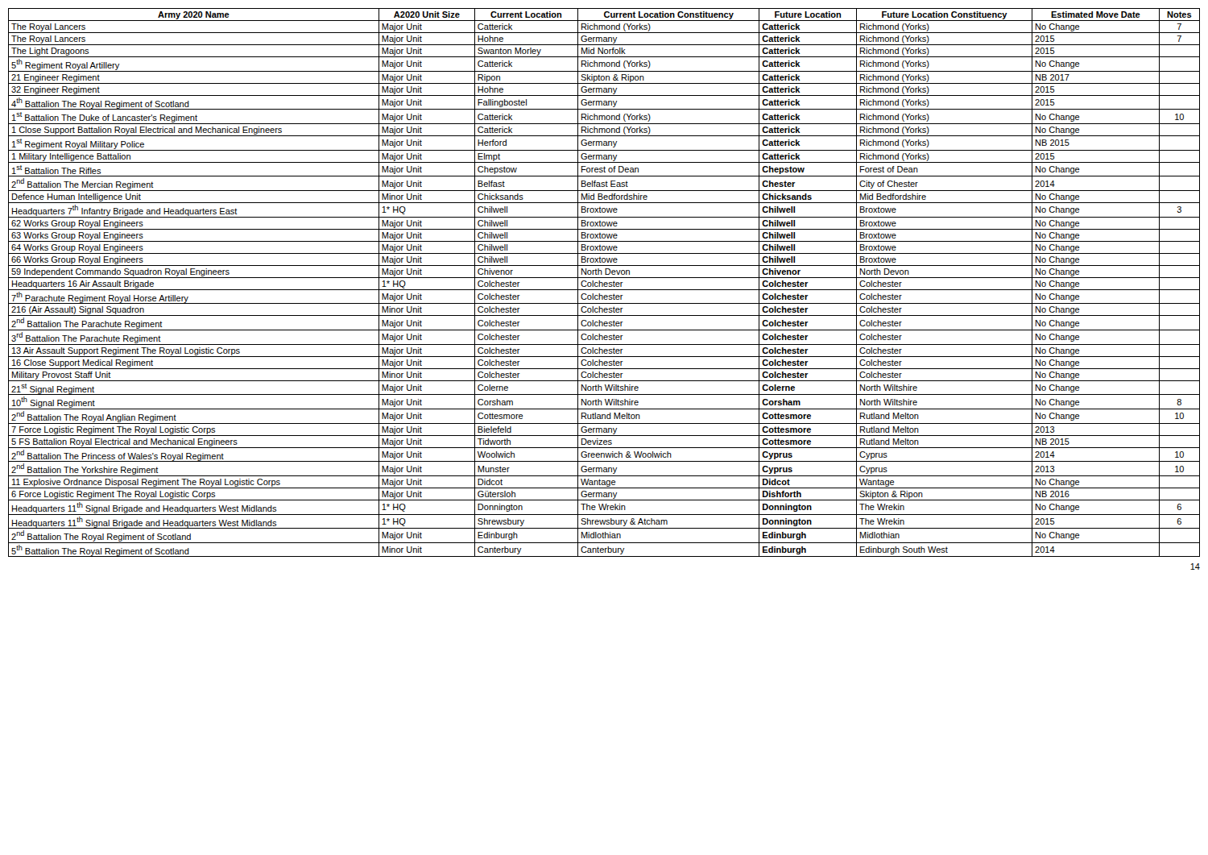| Army 2020 Name | A2020 Unit Size | Current Location | Current Location Constituency | Future Location | Future Location Constituency | Estimated Move Date | Notes |
| --- | --- | --- | --- | --- | --- | --- | --- |
| The Royal Lancers | Major Unit | Catterick | Richmond (Yorks) | Catterick | Richmond (Yorks) | No Change | 7 |
| The Royal Lancers | Major Unit | Hohne | Germany | Catterick | Richmond (Yorks) | 2015 | 7 |
| The Light Dragoons | Major Unit | Swanton Morley | Mid Norfolk | Catterick | Richmond (Yorks) | 2015 | |
| 5 th Regiment Royal Artillery | Major Unit | Catterick | Richmond (Yorks) | Catterick | Richmond (Yorks) | No Change | |
| 21 Engineer Regiment | Major Unit | Ripon | Skipton & Ripon | Catterick | Richmond (Yorks) | NB 2017 | |
| 32 Engineer Regiment | Major Unit | Hohne | Germany | Catterick | Richmond (Yorks) | 2015 | |
| 4 th Battalion The Royal Regiment of Scotland | Major Unit | Fallingbostel | Germany | Catterick | Richmond (Yorks) | 2015 | |
| 1 st Battalion The Duke of Lancaster's Regiment | Major Unit | Catterick | Richmond (Yorks) | Catterick | Richmond (Yorks) | No Change | 10 |
| 1 Close Support Battalion Royal Electrical and Mechanical Engineers | Major Unit | Catterick | Richmond (Yorks) | Catterick | Richmond (Yorks) | No Change | |
| 1 st Regiment Royal Military Police | Major Unit | Herford | Germany | Catterick | Richmond (Yorks) | NB 2015 | |
| 1 Military Intelligence Battalion | Major Unit | Elmpt | Germany | Catterick | Richmond (Yorks) | 2015 | |
| 1 st Battalion The Rifles | Major Unit | Chepstow | Forest of Dean | Chepstow | Forest of Dean | No Change | |
| 2 nd Battalion The Mercian Regiment | Major Unit | Belfast | Belfast East | Chester | City of Chester | 2014 | |
| Defence Human Intelligence Unit | Minor Unit | Chicksands | Mid Bedfordshire | Chicksands | Mid Bedfordshire | No Change | |
| Headquarters 7 th Infantry Brigade and Headquarters East | 1* HQ | Chilwell | Broxtowe | Chilwell | Broxtowe | No Change | 3 |
| 62 Works Group Royal Engineers | Major Unit | Chilwell | Broxtowe | Chilwell | Broxtowe | No Change | |
| 63 Works Group Royal Engineers | Major Unit | Chilwell | Broxtowe | Chilwell | Broxtowe | No Change | |
| 64 Works Group Royal Engineers | Major Unit | Chilwell | Broxtowe | Chilwell | Broxtowe | No Change | |
| 66 Works Group Royal Engineers | Major Unit | Chilwell | Broxtowe | Chilwell | Broxtowe | No Change | |
| 59 Independent Commando Squadron Royal Engineers | Major Unit | Chivenor | North Devon | Chivenor | North Devon | No Change | |
| Headquarters 16 Air Assault Brigade | 1* HQ | Colchester | Colchester | Colchester | Colchester | No Change | |
| 7 th Parachute Regiment Royal Horse Artillery | Major Unit | Colchester | Colchester | Colchester | Colchester | No Change | |
| 216 (Air Assault) Signal Squadron | Minor Unit | Colchester | Colchester | Colchester | Colchester | No Change | |
| 2 nd Battalion The Parachute Regiment | Major Unit | Colchester | Colchester | Colchester | Colchester | No Change | |
| 3 rd Battalion The Parachute Regiment | Major Unit | Colchester | Colchester | Colchester | Colchester | No Change | |
| 13 Air Assault Support Regiment The Royal Logistic Corps | Major Unit | Colchester | Colchester | Colchester | Colchester | No Change | |
| 16 Close Support Medical Regiment | Major Unit | Colchester | Colchester | Colchester | Colchester | No Change | |
| Military Provost Staff Unit | Minor Unit | Colchester | Colchester | Colchester | Colchester | No Change | |
| 21 st Signal Regiment | Major Unit | Colerne | North Wiltshire | Colerne | North Wiltshire | No Change | |
| 10 th Signal Regiment | Major Unit | Corsham | North Wiltshire | Corsham | North Wiltshire | No Change | 8 |
| 2 nd Battalion The Royal Anglian Regiment | Major Unit | Cottesmore | Rutland Melton | Cottesmore | Rutland Melton | No Change | 10 |
| 7 Force Logistic Regiment The Royal Logistic Corps | Major Unit | Bielefeld | Germany | Cottesmore | Rutland Melton | 2013 | |
| 5 FS Battalion Royal Electrical and Mechanical Engineers | Major Unit | Tidworth | Devizes | Cottesmore | Rutland Melton | NB 2015 | |
| 2 nd Battalion The Princess of Wales's Royal Regiment | Major Unit | Woolwich | Greenwich & Woolwich | Cyprus | Cyprus | 2014 | 10 |
| 2 nd Battalion The Yorkshire Regiment | Major Unit | Munster | Germany | Cyprus | Cyprus | 2013 | 10 |
| 11 Explosive Ordnance Disposal Regiment The Royal Logistic Corps | Major Unit | Didcot | Wantage | Didcot | Wantage | No Change | |
| 6 Force Logistic Regiment The Royal Logistic Corps | Major Unit | Gütersloh | Germany | Dishforth | Skipton & Ripon | NB 2016 | |
| Headquarters 11 th Signal Brigade and Headquarters West Midlands | 1* HQ | Donnington | The Wrekin | Donnington | The Wrekin | No Change | 6 |
| Headquarters 11 th Signal Brigade and Headquarters West Midlands | 1* HQ | Shrewsbury | Shrewsbury & Atcham | Donnington | The Wrekin | 2015 | 6 |
| 2 nd Battalion The Royal Regiment of Scotland | Major Unit | Edinburgh | Midlothian | Edinburgh | Midlothian | No Change | |
| 5 th Battalion The Royal Regiment of Scotland | Minor Unit | Canterbury | Canterbury | Edinburgh | Edinburgh South West | 2014 | |
14